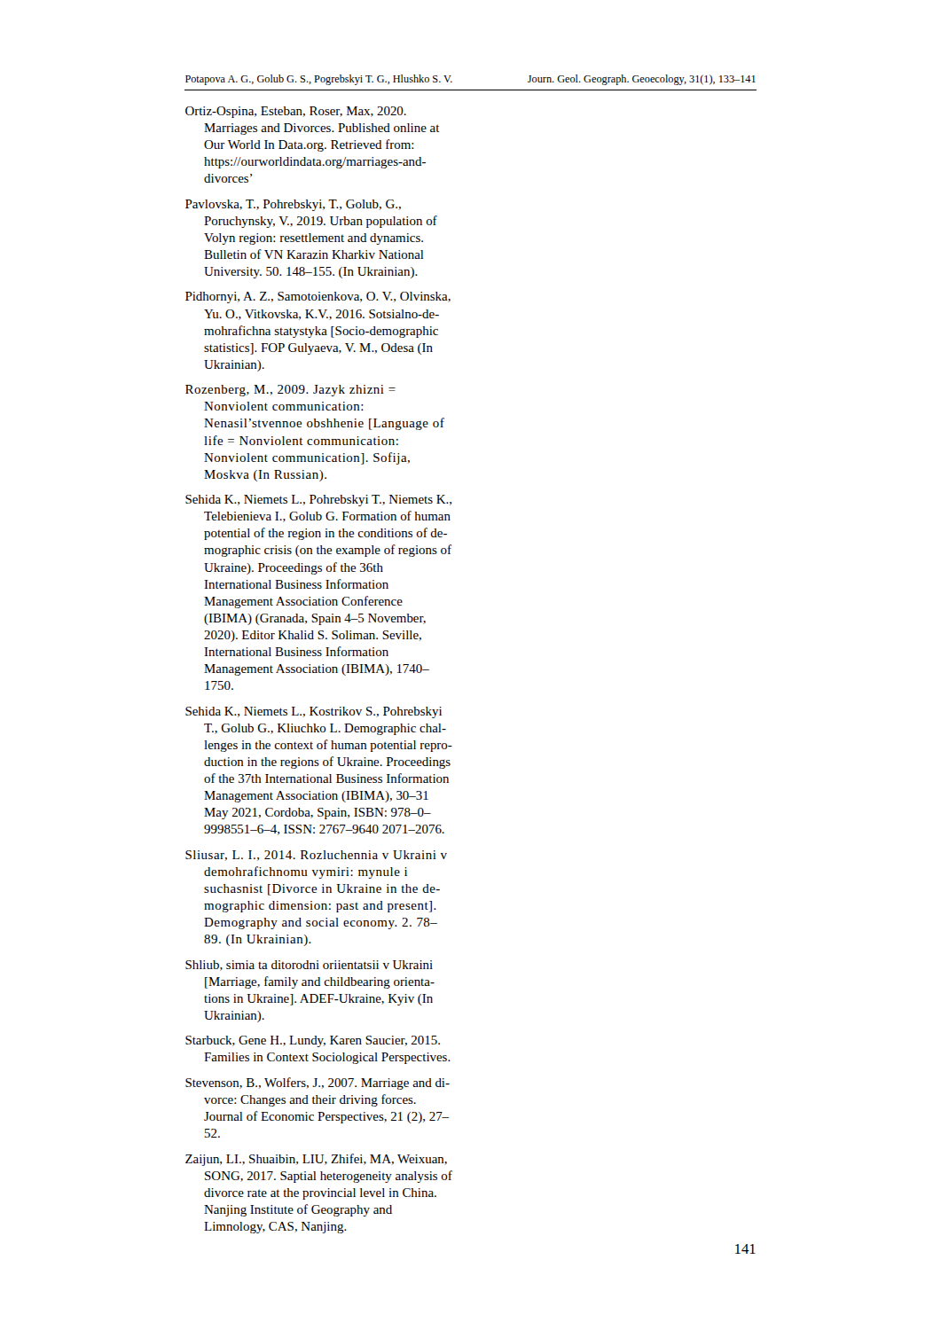Potapova A. G., Golub G. S., Pogrebskyi T. G., Hlushko S. V. Journ. Geol. Geograph. Geoecology, 31(1), 133–141
Ortiz-Ospina, Esteban, Roser, Max, 2020. Marriages and Divorces. Published online at Our World In Data.org. Retrieved from: https://ourworldindata.org/marriages-and-divorces’
Pavlovska, T., Pohrebskyi, T., Golub, G., Poruchynsky, V., 2019. Urban population of Volyn region: resettlement and dynamics. Bulletin of VN Karazin Kharkiv National University. 50. 148–155. (In Ukrainian).
Pidhornyi, A. Z., Samotoienkova, O. V., Olvinska, Yu. O., Vitkovska, K.V., 2016. Sotsialno-demohrafichna statystyka [Socio-demographic statistics]. FOP Gulyaeva, V. M., Odesa (In Ukrainian).
Rozenberg, M., 2009. Jazyk zhizni = Nonviolent communication: Nenasil’stvennoe obshhenie [Language of life = Nonviolent communication: Nonviolent communication]. Sofija, Moskva (In Russian).
Sehida K., Niemets L., Pohrebskyi T., Niemets K., Telebienieva I., Golub G. Formation of human potential of the region in the conditions of demographic crisis (on the example of regions of Ukraine). Proceedings of the 36th International Business Information Management Association Conference (IBIMA) (Granada, Spain 4–5 November, 2020). Editor Khalid S. Soliman. Seville, International Business Information Management Association (IBIMA), 1740–1750.
Sehida K., Niemets L., Kostrikov S., Pohrebskyi T., Golub G., Kliuchko L. Demographic challenges in the context of human potential reproduction in the regions of Ukraine. Proceedings of the 37th International Business Information Management Association (IBIMA), 30–31 May 2021, Cordoba, Spain, ISBN: 978–0–9998551–6–4, ISSN: 2767–9640 2071–2076.
Sliusar, L. I., 2014. Rozluchennia v Ukraini v demohrafichnomu vymiri: mynule i suchasnist [Divorce in Ukraine in the demographic dimension: past and present]. Demography and social economy. 2. 78–89. (In Ukrainian).
Shliub, simia ta ditorodni oriientatsii v Ukraini [Marriage, family and childbearing orientations in Ukraine]. ADEF-Ukraine, Kyiv (In Ukrainian).
Starbuck, Gene H., Lundy, Karen Saucier, 2015. Families in Context Sociological Perspectives.
Stevenson, B., Wolfers, J., 2007. Marriage and divorce: Changes and their driving forces. Journal of Economic Perspectives, 21 (2), 27–52.
Zaijun, LI., Shuaibin, LIU, Zhifei, MA, Weixuan, SONG, 2017. Saptial heterogeneity analysis of divorce rate at the provincial level in China. Nanjing Institute of Geography and Limnology, CAS, Nanjing.
141